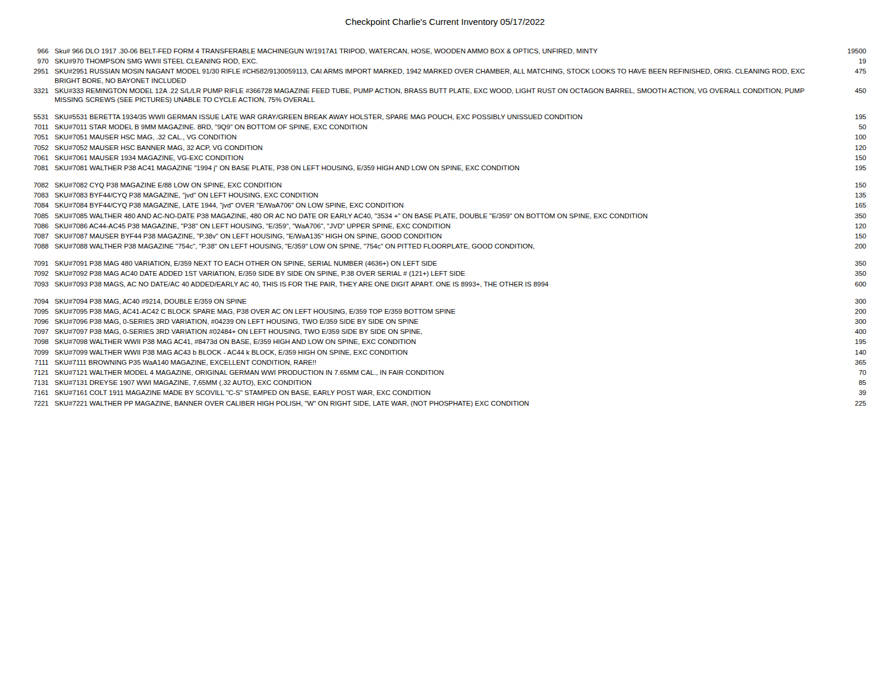Checkpoint Charlie's Current Inventory 05/17/2022
| 966 | Sku# 966 DLO 1917 .30-06 BELT-FED FORM 4 TRANSFERABLE MACHINEGUN W/1917A1 TRIPOD, WATERCAN, HOSE, WOODEN AMMO BOX & OPTICS, UNFIRED, MINTY | 19500 |
| 970 | SKU#970 THOMPSON SMG WWII STEEL CLEANING ROD, EXC. | 19 |
| 2951 | SKU#2951 RUSSIAN MOSIN NAGANT MODEL 91/30 RIFLE #CH582/9130059113, CAI ARMS IMPORT MARKED, 1942 MARKED OVER CHAMBER, ALL MATCHING, STOCK LOOKS TO HAVE BEEN REFINISHED, ORIG. CLEANING ROD, EXC BRIGHT BORE, NO BAYONET INCLUDED | 475 |
| 3321 | SKU#333 REMINGTON MODEL 12A .22 S/L/LR PUMP RIFLE #366728 MAGAZINE FEED TUBE, PUMP ACTION, BRASS BUTT PLATE, EXC WOOD, LIGHT RUST ON OCTAGON BARREL, SMOOTH ACTION, VG OVERALL CONDITION, PUMP MISSING SCREWS (SEE PICTURES) UNABLE TO CYCLE ACTION, 75% OVERALL | 450 |
| 5531 | SKU#5531 BERETTA 1934/35 WWII GERMAN ISSUE LATE WAR GRAY/GREEN BREAK AWAY HOLSTER, SPARE MAG POUCH, EXC POSSIBLY UNISSUED CONDITION | 195 |
| 7011 | SKU#7011 STAR MODEL B 9MM MAGAZINE. 8RD, "9Q9" ON BOTTOM OF SPINE, EXC CONDITION | 50 |
| 7051 | SKU#7051 MAUSER HSC MAG, .32 CAL., VG CONDITION | 100 |
| 7052 | SKU#7052 MAUSER HSC BANNER MAG, 32 ACP, VG CONDITION | 120 |
| 7061 | SKU#7061 MAUSER 1934 MAGAZINE, VG-EXC CONDITION | 150 |
| 7081 | SKU#7081 WALTHER P38 AC41 MAGAZINE "1994 j" ON BASE PLATE, P38 ON LEFT HOUSING, E/359 HIGH AND LOW ON SPINE, EXC CONDITION | 195 |
| 7082 | SKU#7082 CYQ P38 MAGAZINE E/88 LOW ON SPINE, EXC CONDITION | 150 |
| 7083 | SKU#7083 BYF44/CYQ P38 MAGAZINE, "jvd" ON LEFT HOUSING, EXC CONDITION | 135 |
| 7084 | SKU#7084 BYF44/CYQ P38 MAGAZINE, LATE 1944, "jvd" OVER "E/WaA706" ON LOW SPINE, EXC CONDITION | 165 |
| 7085 | SKU#7085 WALTHER 480 AND AC-NO-DATE P38 MAGAZINE, 480 OR AC NO DATE OR EARLY AC40, "3534 +" ON BASE PLATE, DOUBLE "E/359" ON BOTTOM ON SPINE, EXC CONDITION | 350 |
| 7086 | SKU#7086 AC44-AC45 P38 MAGAZINE, "P38" ON LEFT HOUSING, "E/359", "WaA706", "JVD" UPPER SPINE, EXC CONDITION | 120 |
| 7087 | SKU#7087 MAUSER BYF44 P38 MAGAZINE, "P.38v" ON LEFT HOUSING, "E/WaA135" HIGH ON SPINE, GOOD CONDITION | 150 |
| 7088 | SKU#7088 WALTHER P38 MAGAZINE "754c", "P.38" ON LEFT HOUSING, "E/359" LOW ON SPINE, "754c" ON PITTED FLOORPLATE, GOOD CONDITION, | 200 |
| 7091 | SKU#7091 P38 MAG 480 VARIATION, E/359 NEXT TO EACH OTHER ON SPINE, SERIAL NUMBER (4636+) ON LEFT SIDE | 350 |
| 7092 | SKU#7092 P38 MAG AC40 DATE ADDED 1ST VARIATION, E/359 SIDE BY SIDE ON SPINE, P.38 OVER SERIAL # (121+) LEFT SIDE | 350 |
| 7093 | SKU#7093 P38 MAGS, AC NO DATE/AC 40 ADDED/EARLY AC 40, THIS IS FOR THE PAIR, THEY ARE ONE DIGIT APART. ONE IS 8993+, THE OTHER IS 8994 | 600 |
| 7094 | SKU#7094 P38 MAG, AC40 #9214, DOUBLE E/359 ON SPINE | 300 |
| 7095 | SKU#7095 P38 MAG, AC41-AC42 C BLOCK SPARE MAG, P38 OVER AC ON LEFT HOUSING, E/359 TOP E/359 BOTTOM SPINE | 200 |
| 7096 | SKU#7096 P38 MAG, 0-SERIES 3RD VARIATION, #04239 ON LEFT HOUSING, TWO E/359 SIDE BY SIDE ON SPINE | 300 |
| 7097 | SKU#7097 P38 MAG, 0-SERIES 3RD VARIATION #02484+ ON LEFT HOUSING, TWO E/359 SIDE BY SIDE ON SPINE, | 400 |
| 7098 | SKU#7098 WALTHER WWII P38 MAG AC41, #8473d ON BASE, E/359 HIGH AND LOW ON SPINE, EXC CONDITION | 195 |
| 7099 | SKU#7099 WALTHER WWII P38 MAG AC43 b BLOCK - AC44 k BLOCK, E/359 HIGH ON SPINE, EXC CONDITION | 140 |
| 7111 | SKU#7111 BROWNING P35 WaA140 MAGAZINE, EXCELLENT CONDITION, RARE!! | 365 |
| 7121 | SKU#7121 WALTHER MODEL 4 MAGAZINE, ORIGINAL GERMAN WWI PRODUCTION IN 7.65MM CAL., IN FAIR CONDITION | 70 |
| 7131 | SKU#7131 DREYSE 1907 WWI MAGAZINE, 7,65MM (.32 AUTO), EXC CONDITION | 85 |
| 7161 | SKU#7161 COLT 1911 MAGAZINE MADE BY SCOVILL "C-S" STAMPED ON BASE, EARLY POST WAR, EXC CONDITION | 39 |
| 7221 | SKU#7221 WALTHER PP MAGAZINE, BANNER OVER CALIBER HIGH POLISH, "W" ON RIGHT SIDE, LATE WAR, (NOT PHOSPHATE) EXC CONDITION | 225 |